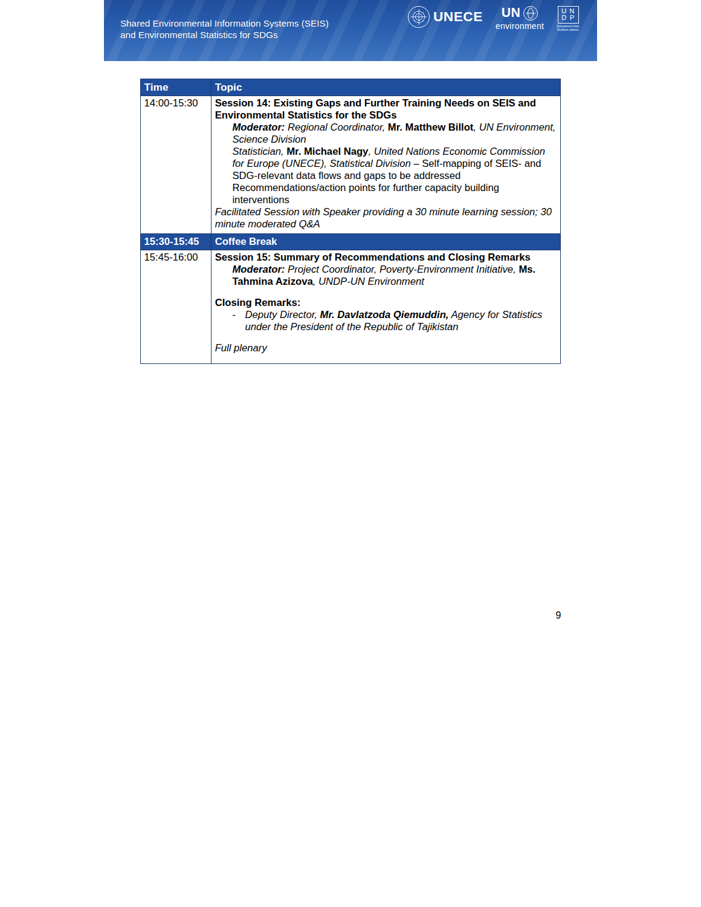Shared Environmental Information Systems (SEIS)
and Environmental Statistics for SDGs
UNECE
UN
environment
U N
D P
Empowered lives.
Resilient nations.
| Time | Topic |
| --- | --- |
| 14:00-15:30 | Session 14: Existing Gaps and Further Training Needs on SEIS and Environmental Statistics for the SDGs Moderator: Regional Coordinator, Mr. Matthew Billot , UN Environment, Science Division Statistician, Mr. Michael Nagy , United Nations Economic Commission for Europe (UNECE), Statistical Division – Self-mapping of SEIS- and SDG-relevant data flows and gaps to be addressed Recommendations/action points for further capacity building interventions Facilitated Session with Speaker providing a 30 minute learning session; 30 minute moderated Q&A |
| 15:30-15:45 | Coffee Break |
| 15:45-16:00 | Session 15: Summary of Recommendations and Closing Remarks Moderator: Project Coordinator, Poverty-Environment Initiative, Ms. Tahmina Azizova , UNDP-UN Environment Closing Remarks: Deputy Director, Mr. Davlatzoda Qiemuddin, Agency for Statistics under the President of the Republic of Tajikistan Full plenary |
9